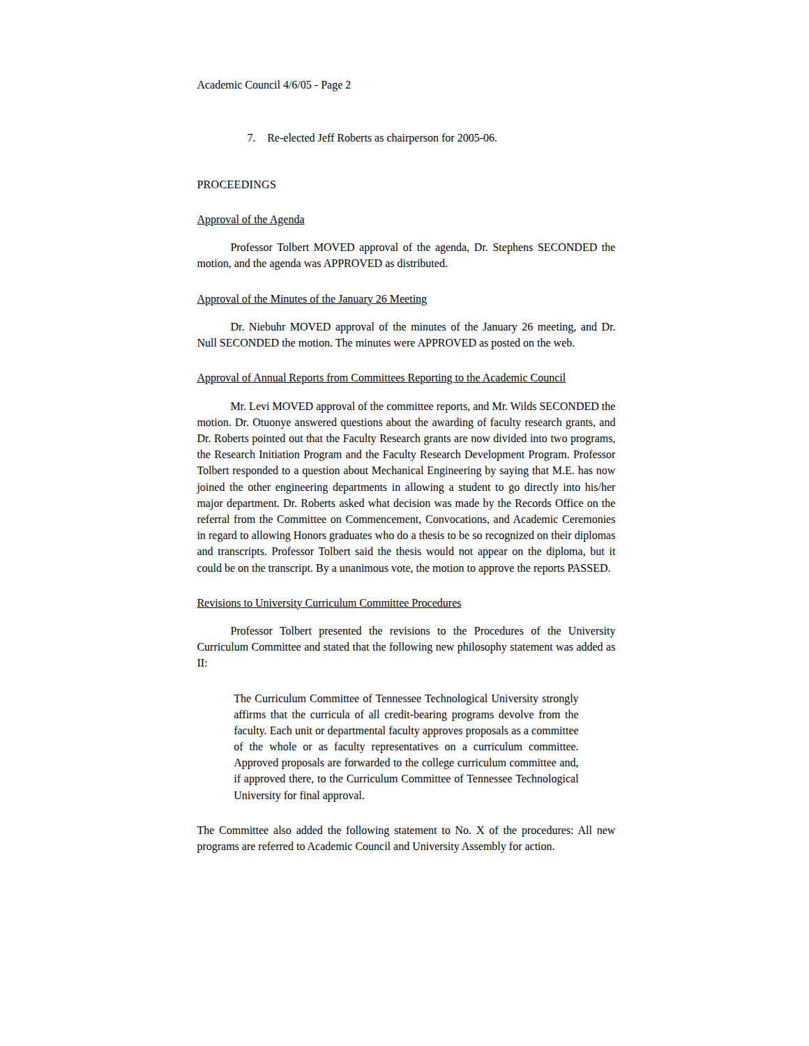Academic Council 4/6/05 - Page 2
7. Re-elected Jeff Roberts as chairperson for 2005-06.
PROCEEDINGS
Approval of the Agenda
Professor Tolbert MOVED approval of the agenda, Dr. Stephens SECONDED the motion, and the agenda was APPROVED as distributed.
Approval of the Minutes of the January 26 Meeting
Dr. Niebuhr MOVED approval of the minutes of the January 26 meeting, and Dr. Null SECONDED the motion. The minutes were APPROVED as posted on the web.
Approval of Annual Reports from Committees Reporting to the Academic Council
Mr. Levi MOVED approval of the committee reports, and Mr. Wilds SECONDED the motion. Dr. Otuonye answered questions about the awarding of faculty research grants, and Dr. Roberts pointed out that the Faculty Research grants are now divided into two programs, the Research Initiation Program and the Faculty Research Development Program. Professor Tolbert responded to a question about Mechanical Engineering by saying that M.E. has now joined the other engineering departments in allowing a student to go directly into his/her major department. Dr. Roberts asked what decision was made by the Records Office on the referral from the Committee on Commencement, Convocations, and Academic Ceremonies in regard to allowing Honors graduates who do a thesis to be so recognized on their diplomas and transcripts. Professor Tolbert said the thesis would not appear on the diploma, but it could be on the transcript. By a unanimous vote, the motion to approve the reports PASSED.
Revisions to University Curriculum Committee Procedures
Professor Tolbert presented the revisions to the Procedures of the University Curriculum Committee and stated that the following new philosophy statement was added as II:
The Curriculum Committee of Tennessee Technological University strongly affirms that the curricula of all credit-bearing programs devolve from the faculty. Each unit or departmental faculty approves proposals as a committee of the whole or as faculty representatives on a curriculum committee. Approved proposals are forwarded to the college curriculum committee and, if approved there, to the Curriculum Committee of Tennessee Technological University for final approval.
The Committee also added the following statement to No. X of the procedures: All new programs are referred to Academic Council and University Assembly for action.